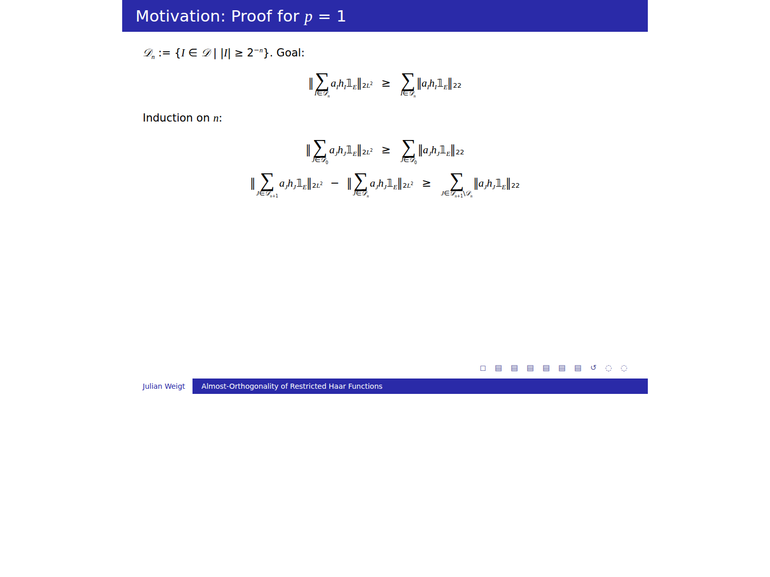Motivation: Proof for p = 1
𝒟n := {I ∈ 𝒟 | |I| ≥ 2−n}. Goal:
‖∑I∈𝒟n aIhI 𝟙E‖2 L2 ≥ ∑I∈𝒟n‖aIhI 𝟙E‖22
Induction on n:
‖∑J∈𝒟0 aJhJ 𝟙E‖2 L2 ≥ ∑J∈𝒟0‖aJhJ 𝟙E‖22
‖∑J∈𝒟n+1 aJhJ 𝟙E‖2 L2 − ‖∑J∈𝒟n aJhJ 𝟙E‖2 L2 ≥ ∑J∈𝒟n+1\𝒟n‖aJhJ 𝟙E‖22
◻ ▤ ▤ ▤ ▤ ▤ ▤ ↺ ◌ ◌
Julian Weigt
Almost-Orthogonality of Restricted Haar Functions